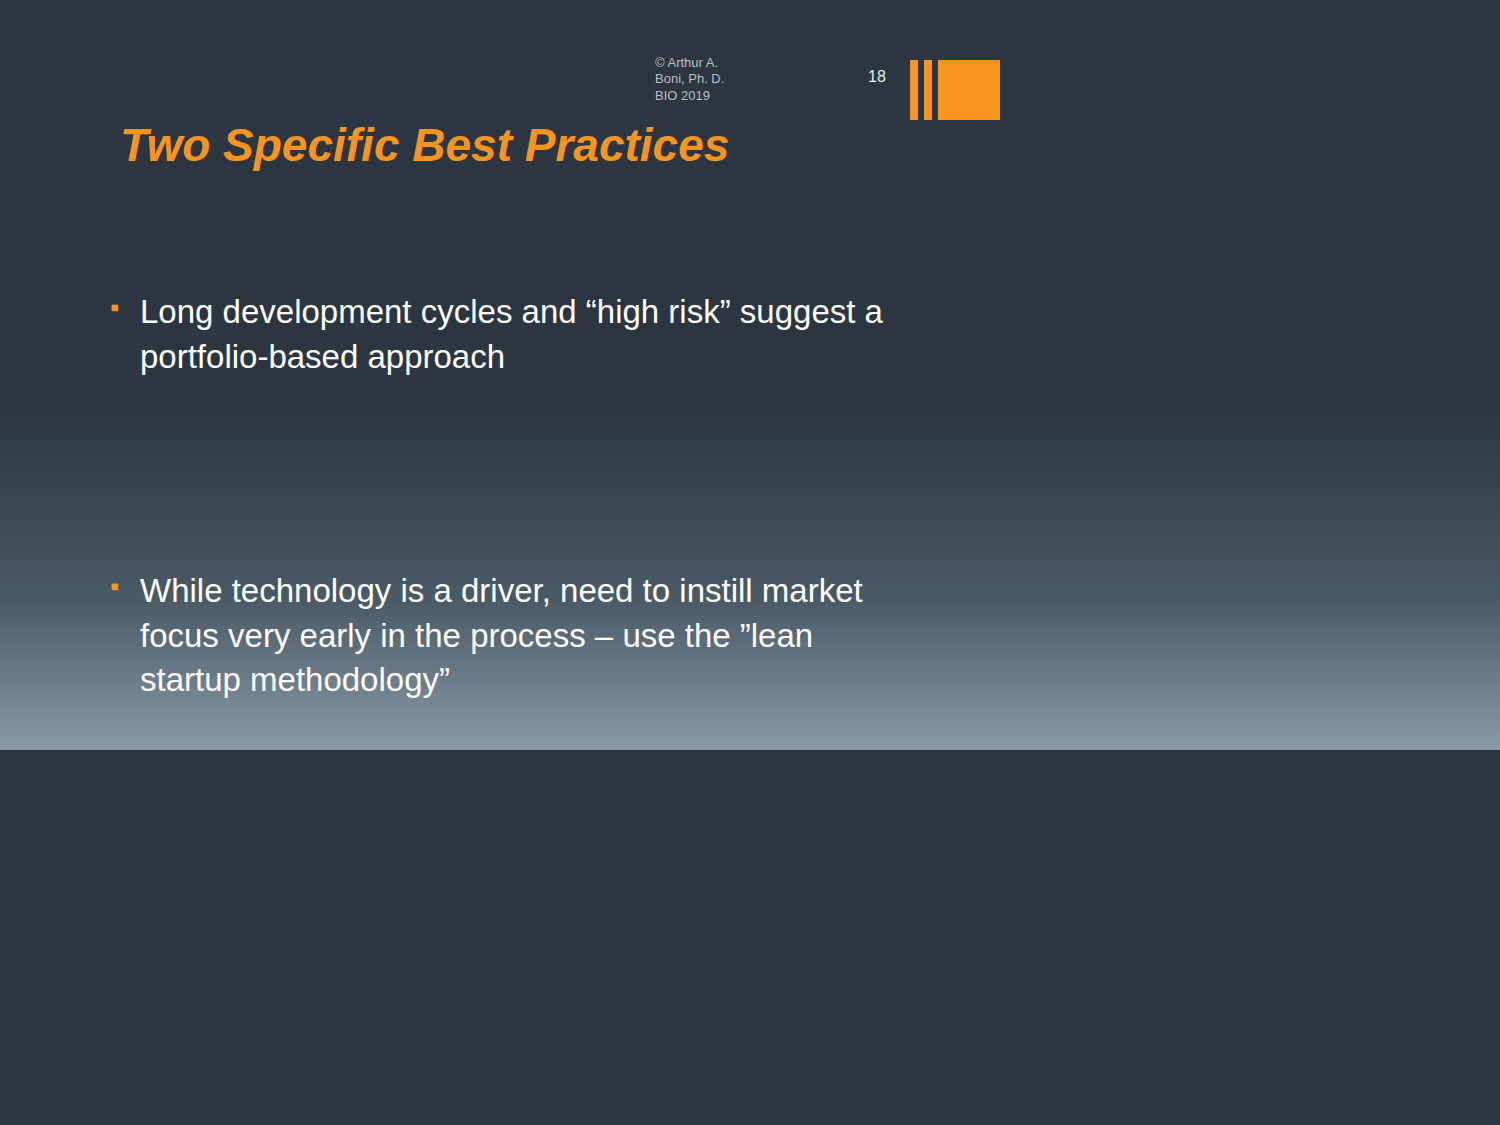© Arthur A.
Boni, Ph. D.
BIO 2019
18
Two Specific Best Practices
Long development cycles and “high risk” suggest a portfolio-based approach
While technology is a driver, need to instill market focus very early in the process – use the ”lean startup methodology”